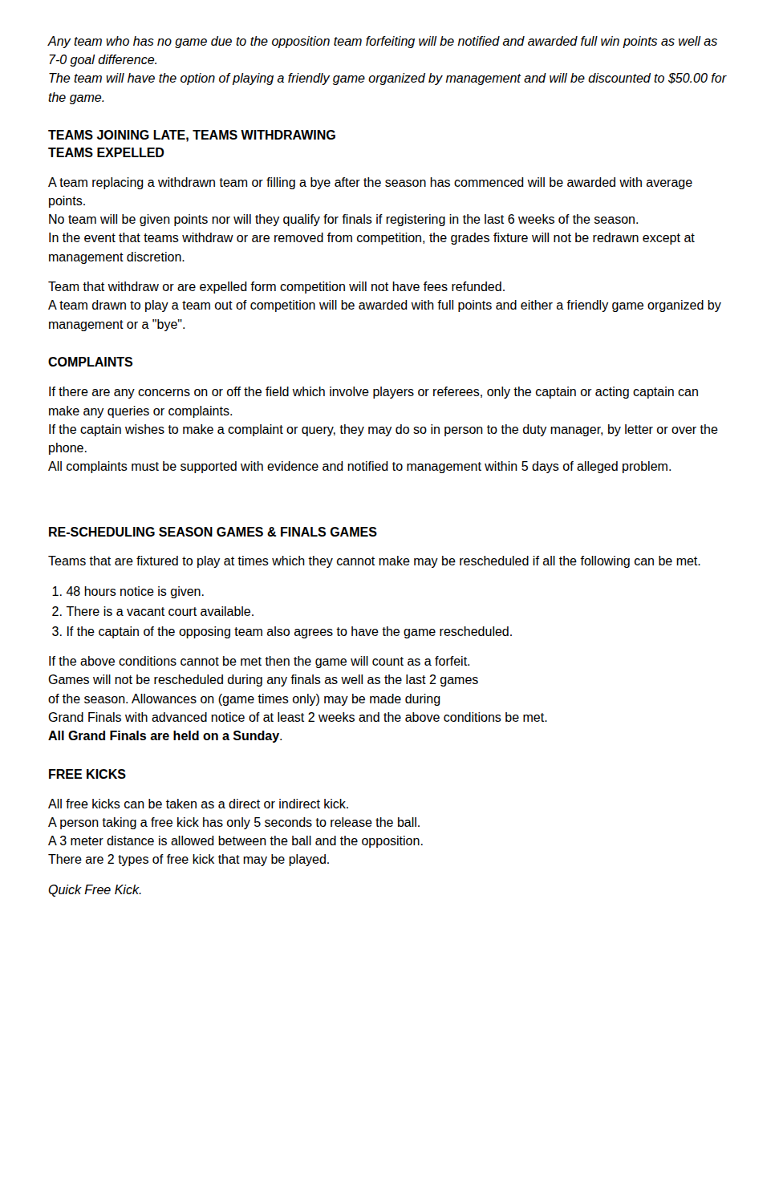Any team who has no game due to the opposition team forfeiting will be notified and awarded full win points as well as 7-0 goal difference.
The team will have the option of playing a friendly game organized by management and will be discounted to $50.00 for the game.
TEAMS JOINING LATE, TEAMS WITHDRAWING
TEAMS EXPELLED
A team replacing a withdrawn team or filling a bye after the season has commenced will be awarded with average points.
No team will be given points nor will they qualify for finals if registering in the last 6 weeks of the season.
In the event that teams withdraw or are removed from competition, the grades fixture will not be redrawn except at management discretion.
Team that withdraw or are expelled form competition will not have fees refunded.
A team drawn to play a team out of competition will be awarded with full points and either a friendly game organized by management or a "bye".
COMPLAINTS
If there are any concerns on or off the field which involve players or referees, only the captain or acting captain can make any queries or complaints.
If the captain wishes to make a complaint or query, they may do so in person to the duty manager, by letter or over the phone.
All complaints must be supported with evidence and notified to management within 5 days of alleged problem.
RE-SCHEDULING SEASON GAMES & FINALS GAMES
Teams that are fixtured to play at times which they cannot make may be rescheduled if all the following can be met.
48 hours notice is given.
There is a vacant court available.
If the captain of the opposing team also agrees to have the game rescheduled.
If the above conditions cannot be met then the game will count as a forfeit.
Games will not be rescheduled during any finals as well as the last 2 games
of the season. Allowances on (game times only) may be made during
Grand Finals with advanced notice of at least 2 weeks and the above conditions be met.
All Grand Finals are held on a Sunday.
FREE KICKS
All free kicks can be taken as a direct or indirect kick.
A person taking a free kick has only 5 seconds to release the ball.
A 3 meter distance is allowed between the ball and the opposition.
There are 2 types of free kick that may be played.
Quick Free Kick.